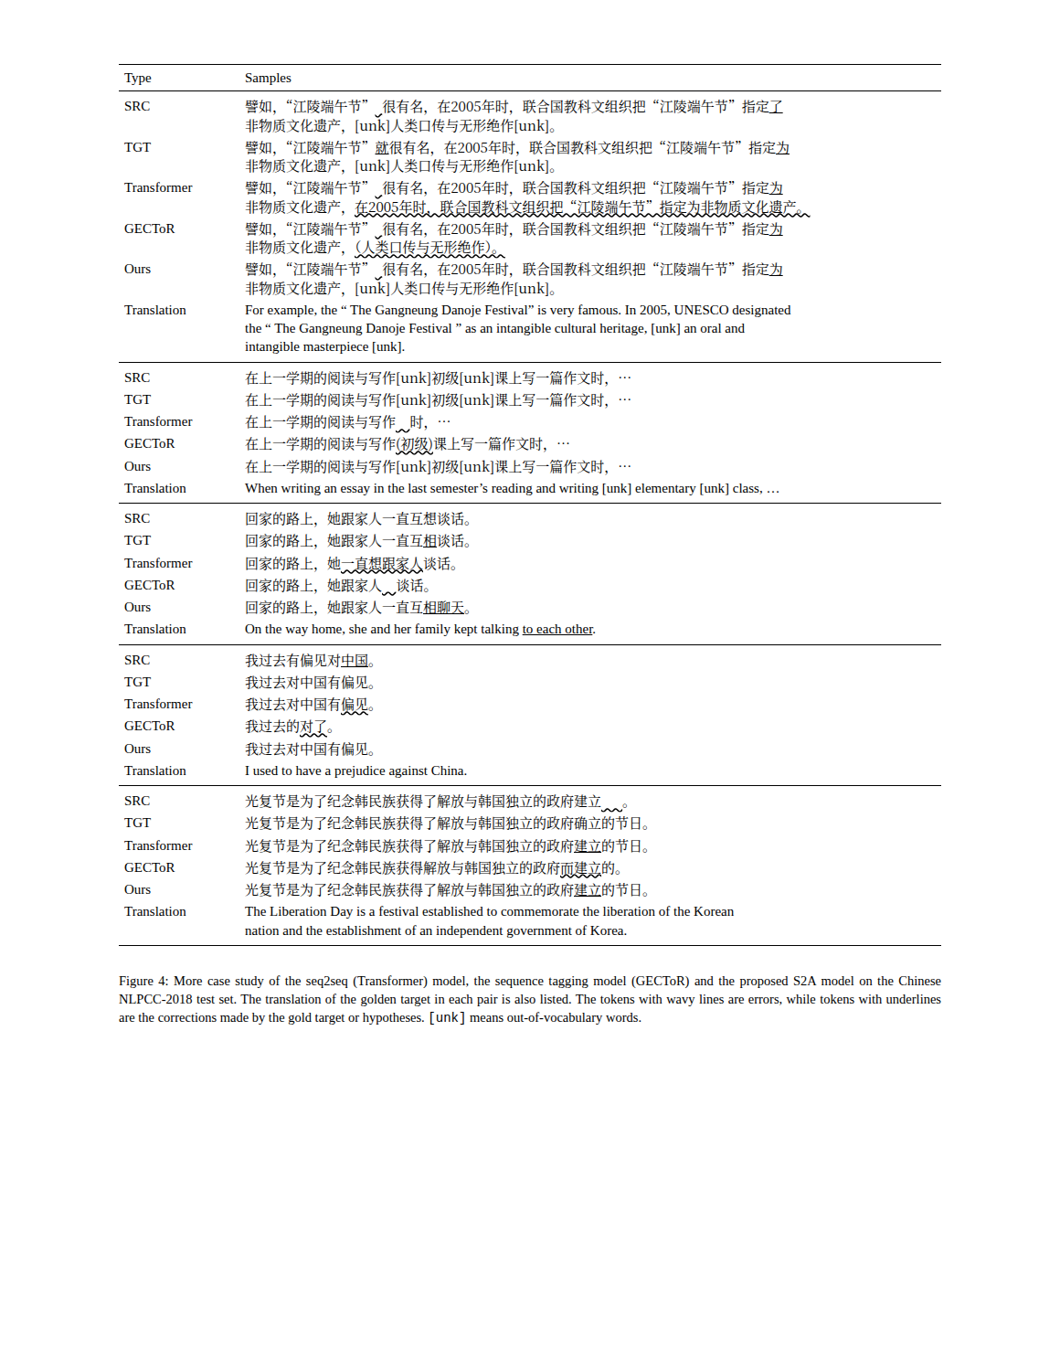| Type | Samples |
| --- | --- |
| SRC | 譬如，“江陵端午节” 很有名，在2005年时，联合国教科文组织把“江陵端午节”指定 了 非物质文化遗产，[unk]人类口传与无形绝作[unk]。 |
| TGT | 譬如，“江陵端午节” 就 很有名，在2005年时，联合国教科文组织把“江陵端午节”指定 为 非物质文化遗产，[unk]人类口传与无形绝作[unk]。 |
| Transformer | 譬如，“江陵端午节” 很有名，在2005年时，联合国教科文组织把“江陵端午节”指定 为 非物质文化遗产， 在2005年时，联合国教科文组织把“江陵端午节”指定为非物质文化遗产。 |
| GECToR | 譬如，“江陵端午节” 很有名，在2005年时，联合国教科文组织把“江陵端午节”指定 为 非物质文化遗产， （人类口传与无形绝作）。 |
| Ours | 譬如，“江陵端午节” 很有名，在2005年时，联合国教科文组织把“江陵端午节”指定 为 非物质文化遗产，[unk]人类口传与无形绝作[unk]。 |
| Translation | For example, the “ The Gangneung Danoje Festival” is very famous. In 2005, UNESCO designated the “ The Gangneung Danoje Festival ” as an intangible cultural heritage, [unk] an oral and intangible masterpiece [unk]. |
| SRC | 在上一学期的阅读与写作[unk]初级[unk]课上写一篇作文时，… |
| TGT | 在上一学期的阅读与写作[unk]初级[unk]课上写一篇作文时，… |
| Transformer | 在上一学期的阅读与写作 时，… |
| GECToR | 在上一学期的阅读与写作 (初级) 课上写一篇作文时，… |
| Ours | 在上一学期的阅读与写作[unk]初级[unk]课上写一篇作文时，… |
| Translation | When writing an essay in the last semester’s reading and writing [unk] elementary [unk] class, … |
| SRC | 回家的路上，她跟家人一直互想谈话。 |
| TGT | 回家的路上，她跟家人一直互 相 谈话。 |
| Transformer | 回家的路上，她 一直想跟家人 谈话。 |
| GECToR | 回家的路上，她跟家人 谈话。 |
| Ours | 回家的路上，她跟家人一直互 相聊天 。 |
| Translation | On the way home, she and her family kept talking to each other . |
| SRC | 我过去有偏见对 中国 。 |
| TGT | 我过去对中国有偏见。 |
| Transformer | 我过去对中国有 偏见 。 |
| GECToR | 我过去的 对了 。 |
| Ours | 我过去对中国有偏见。 |
| Translation | I used to have a prejudice against China. |
| SRC | 光复节是为了纪念韩民族获得了解放与韩国独立的政府建立 。 |
| TGT | 光复节是为了纪念韩民族获得了解放与韩国独立的政府确立的节日。 |
| Transformer | 光复节是为了纪念韩民族获得了解放与韩国独立的政府 建立 的节日。 |
| GECToR | 光复节是为了纪念韩民族获得解放与韩国独立的政府 而建立 的。 |
| Ours | 光复节是为了纪念韩民族获得了解放与韩国独立的政府 建立 的节日。 |
| Translation | The Liberation Day is a festival established to commemorate the liberation of the Korean nation and the establishment of an independent government of Korea. |
Figure 4: More case study of the seq2seq (Transformer) model, the sequence tagging model (GECToR) and the proposed S2A model on the Chinese NLPCC-2018 test set. The translation of the golden target in each pair is also listed. The tokens with wavy lines are errors, while tokens with underlines are the corrections made by the gold target or hypotheses. [unk] means out-of-vocabulary words.